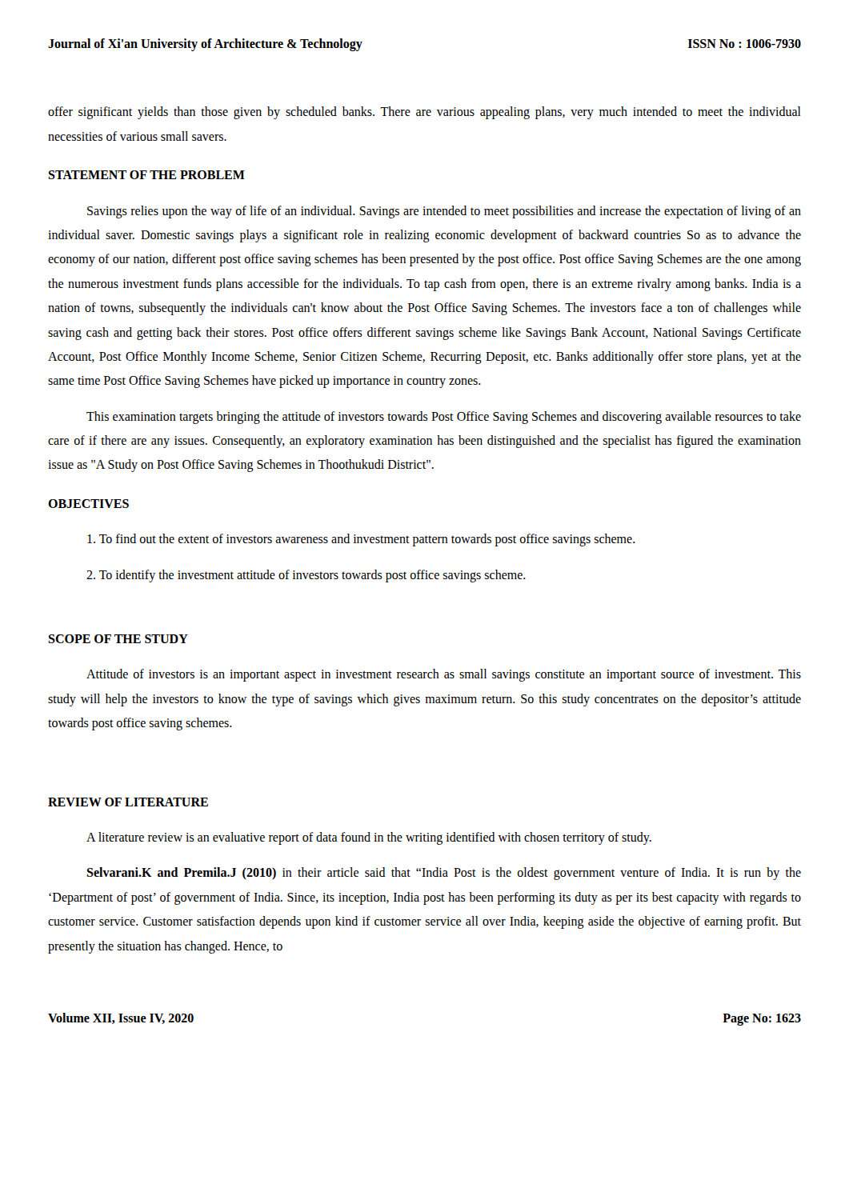Journal of Xi'an University of Architecture & Technology
ISSN No : 1006-7930
offer significant yields than those given by scheduled banks. There are various appealing plans, very much intended to meet the individual necessities of various small savers.
Statement of the Problem
Savings relies upon the way of life of an individual. Savings are intended to meet possibilities and increase the expectation of living of an individual saver. Domestic savings plays a significant role in realizing economic development of backward countries So as to advance the economy of our nation, different post office saving schemes has been presented by the post office. Post office Saving Schemes are the one among the numerous investment funds plans accessible for the individuals. To tap cash from open, there is an extreme rivalry among banks. India is a nation of towns, subsequently the individuals can't know about the Post Office Saving Schemes. The investors face a ton of challenges while saving cash and getting back their stores. Post office offers different savings scheme like Savings Bank Account, National Savings Certificate Account, Post Office Monthly Income Scheme, Senior Citizen Scheme, Recurring Deposit, etc. Banks additionally offer store plans, yet at the same time Post Office Saving Schemes have picked up importance in country zones.
This examination targets bringing the attitude of investors towards Post Office Saving Schemes and discovering available resources to take care of if there are any issues. Consequently, an exploratory examination has been distinguished and the specialist has figured the examination issue as "A Study on Post Office Saving Schemes in Thoothukudi District".
Objectives
1. To find out the extent of investors awareness and investment pattern towards post office savings scheme.
2. To identify the investment attitude of investors towards post office savings scheme.
Scope of the Study
Attitude of investors is an important aspect in investment research as small savings constitute an important source of investment. This study will help the investors to know the type of savings which gives maximum return. So this study concentrates on the depositor’s attitude towards post office saving schemes.
Review of Literature
A literature review is an evaluative report of data found in the writing identified with chosen territory of study.
Selvarani.K and Premila.J (2010) in their article said that “India Post is the oldest government venture of India. It is run by the ‘Department of post’ of government of India. Since, its inception, India post has been performing its duty as per its best capacity with regards to customer service. Customer satisfaction depends upon kind if customer service all over India, keeping aside the objective of earning profit. But presently the situation has changed. Hence, to
Volume XII, Issue IV, 2020
Page No: 1623